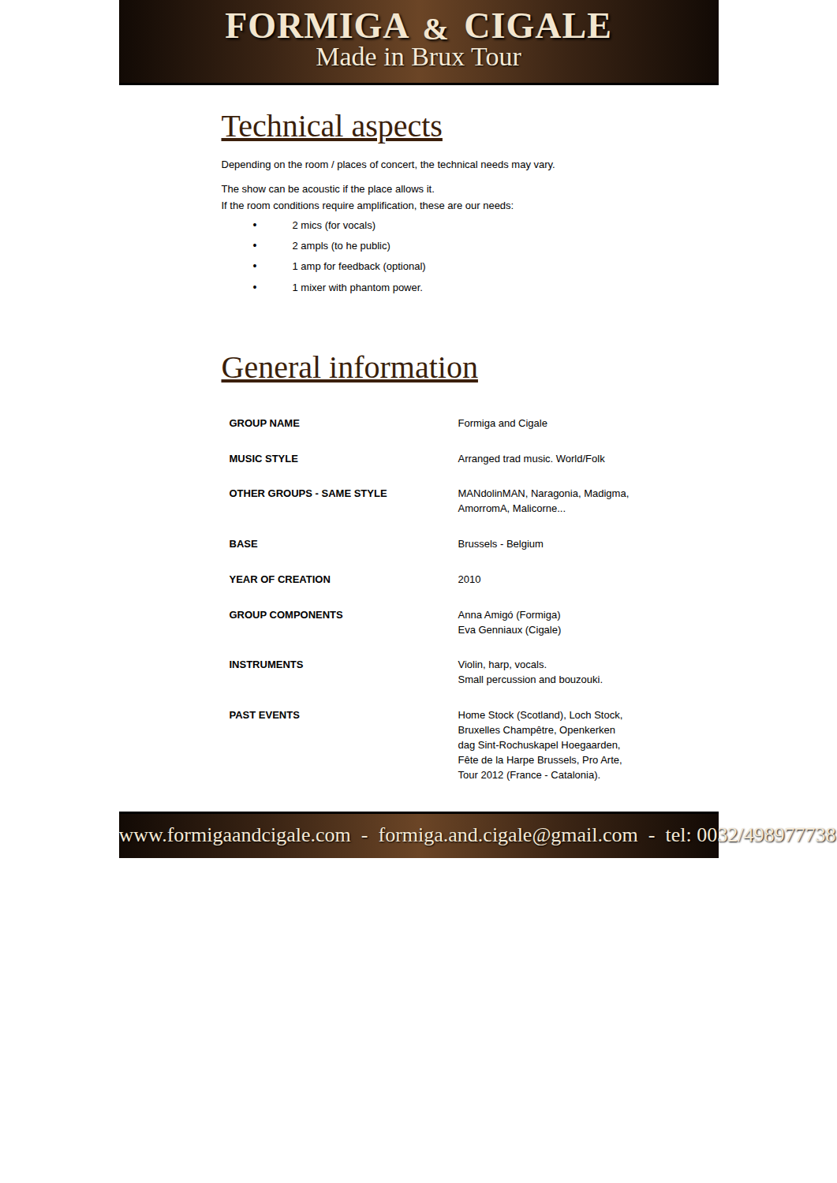FORMIGA & CIGALE
Made in Brux Tour
Technical aspects
Depending on the room / places of concert, the technical needs may vary.
The show can be acoustic if the place allows it.
If the room conditions require amplification, these are our needs:
2 mics (for vocals)
2 ampls (to he public)
1 amp for feedback (optional)
1 mixer with phantom power.
General information
| GROUP NAME | Formiga and Cigale |
| MUSIC STYLE | Arranged trad music. World/Folk |
| OTHER GROUPS - SAME STYLE | MANdolinMAN, Naragonia, Madigma, AmorromA, Malicorne... |
| BASE | Brussels - Belgium |
| YEAR OF CREATION | 2010 |
| GROUP COMPONENTS | Anna Amigó (Formiga) Eva Genniaux (Cigale) |
| INSTRUMENTS | Violin, harp, vocals. Small percussion and bouzouki. |
| PAST EVENTS | Home Stock (Scotland), Loch Stock, Bruxelles Champêtre, Openkerken dag Sint-Rochuskapel Hoegaarden, Fête de la Harpe Brussels, Pro Arte, Tour 2012 (France - Catalonia). |
www.formigaandcigale.com - formiga.and.cigale@gmail.com - tel: 0032/498977738